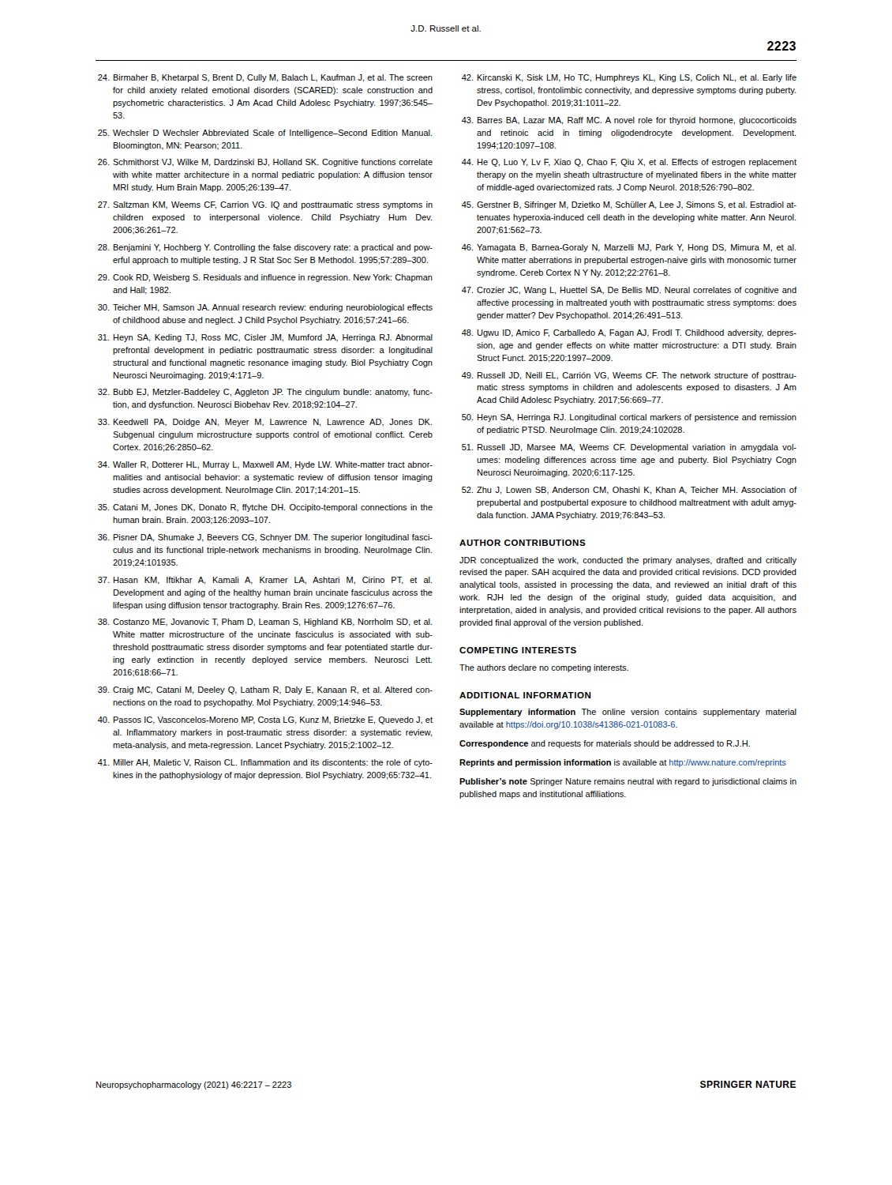J.D. Russell et al.
2223
24. Birmaher B, Khetarpal S, Brent D, Cully M, Balach L, Kaufman J, et al. The screen for child anxiety related emotional disorders (SCARED): scale construction and psychometric characteristics. J Am Acad Child Adolesc Psychiatry. 1997;36:545–53.
25. Wechsler D Wechsler Abbreviated Scale of Intelligence–Second Edition Manual. Bloomington, MN: Pearson; 2011.
26. Schmithorst VJ, Wilke M, Dardzinski BJ, Holland SK. Cognitive functions correlate with white matter architecture in a normal pediatric population: A diffusion tensor MRI study. Hum Brain Mapp. 2005;26:139–47.
27. Saltzman KM, Weems CF, Carrion VG. IQ and posttraumatic stress symptoms in children exposed to interpersonal violence. Child Psychiatry Hum Dev. 2006;36:261–72.
28. Benjamini Y, Hochberg Y. Controlling the false discovery rate: a practical and powerful approach to multiple testing. J R Stat Soc Ser B Methodol. 1995;57:289–300.
29. Cook RD, Weisberg S. Residuals and influence in regression. New York: Chapman and Hall; 1982.
30. Teicher MH, Samson JA. Annual research review: enduring neurobiological effects of childhood abuse and neglect. J Child Psychol Psychiatry. 2016;57:241–66.
31. Heyn SA, Keding TJ, Ross MC, Cisler JM, Mumford JA, Herringa RJ. Abnormal prefrontal development in pediatric posttraumatic stress disorder: a longitudinal structural and functional magnetic resonance imaging study. Biol Psychiatry Cogn Neurosci Neuroimaging. 2019;4:171–9.
32. Bubb EJ, Metzler-Baddeley C, Aggleton JP. The cingulum bundle: anatomy, function, and dysfunction. Neurosci Biobehav Rev. 2018;92:104–27.
33. Keedwell PA, Doidge AN, Meyer M, Lawrence N, Lawrence AD, Jones DK. Subgenual cingulum microstructure supports control of emotional conflict. Cereb Cortex. 2016;26:2850–62.
34. Waller R, Dotterer HL, Murray L, Maxwell AM, Hyde LW. White-matter tract abnormalities and antisocial behavior: a systematic review of diffusion tensor imaging studies across development. NeuroImage Clin. 2017;14:201–15.
35. Catani M, Jones DK, Donato R, ffytche DH. Occipito-temporal connections in the human brain. Brain. 2003;126:2093–107.
36. Pisner DA, Shumake J, Beevers CG, Schnyer DM. The superior longitudinal fasciculus and its functional triple-network mechanisms in brooding. NeuroImage Clin. 2019;24:101935.
37. Hasan KM, Iftikhar A, Kamali A, Kramer LA, Ashtari M, Cirino PT, et al. Development and aging of the healthy human brain uncinate fasciculus across the lifespan using diffusion tensor tractography. Brain Res. 2009;1276:67–76.
38. Costanzo ME, Jovanovic T, Pham D, Leaman S, Highland KB, Norrholm SD, et al. White matter microstructure of the uncinate fasciculus is associated with subthreshold posttraumatic stress disorder symptoms and fear potentiated startle during early extinction in recently deployed service members. Neurosci Lett. 2016;618:66–71.
39. Craig MC, Catani M, Deeley Q, Latham R, Daly E, Kanaan R, et al. Altered connections on the road to psychopathy. Mol Psychiatry. 2009;14:946–53.
40. Passos IC, Vasconcelos-Moreno MP, Costa LG, Kunz M, Brietzke E, Quevedo J, et al. Inflammatory markers in post-traumatic stress disorder: a systematic review, meta-analysis, and meta-regression. Lancet Psychiatry. 2015;2:1002–12.
41. Miller AH, Maletic V, Raison CL. Inflammation and its discontents: the role of cytokines in the pathophysiology of major depression. Biol Psychiatry. 2009;65:732–41.
42. Kircanski K, Sisk LM, Ho TC, Humphreys KL, King LS, Colich NL, et al. Early life stress, cortisol, frontolimbic connectivity, and depressive symptoms during puberty. Dev Psychopathol. 2019;31:1011–22.
43. Barres BA, Lazar MA, Raff MC. A novel role for thyroid hormone, glucocorticoids and retinoic acid in timing oligodendrocyte development. Development. 1994;120:1097–108.
44. He Q, Luo Y, Lv F, Xiao Q, Chao F, Qiu X, et al. Effects of estrogen replacement therapy on the myelin sheath ultrastructure of myelinated fibers in the white matter of middle-aged ovariectomized rats. J Comp Neurol. 2018;526:790–802.
45. Gerstner B, Sifringer M, Dzietko M, Schüller A, Lee J, Simons S, et al. Estradiol attenuates hyperoxia-induced cell death in the developing white matter. Ann Neurol. 2007;61:562–73.
46. Yamagata B, Barnea-Goraly N, Marzelli MJ, Park Y, Hong DS, Mimura M, et al. White matter aberrations in prepubertal estrogen-naive girls with monosomic turner syndrome. Cereb Cortex N Y Ny. 2012;22:2761–8.
47. Crozier JC, Wang L, Huettel SA, De Bellis MD. Neural correlates of cognitive and affective processing in maltreated youth with posttraumatic stress symptoms: does gender matter? Dev Psychopathol. 2014;26:491–513.
48. Ugwu ID, Amico F, Carballedo A, Fagan AJ, Frodl T. Childhood adversity, depression, age and gender effects on white matter microstructure: a DTI study. Brain Struct Funct. 2015;220:1997–2009.
49. Russell JD, Neill EL, Carrión VG, Weems CF. The network structure of posttraumatic stress symptoms in children and adolescents exposed to disasters. J Am Acad Child Adolesc Psychiatry. 2017;56:669–77.
50. Heyn SA, Herringa RJ. Longitudinal cortical markers of persistence and remission of pediatric PTSD. NeuroImage Clin. 2019;24:102028.
51. Russell JD, Marsee MA, Weems CF. Developmental variation in amygdala volumes: modeling differences across time age and puberty. Biol Psychiatry Cogn Neurosci Neuroimaging. 2020;6:117-125.
52. Zhu J, Lowen SB, Anderson CM, Ohashi K, Khan A, Teicher MH. Association of prepubertal and postpubertal exposure to childhood maltreatment with adult amygdala function. JAMA Psychiatry. 2019;76:843–53.
Author contributions
JDR conceptualized the work, conducted the primary analyses, drafted and critically revised the paper. SAH acquired the data and provided critical revisions. DCD provided analytical tools, assisted in processing the data, and reviewed an initial draft of this work. RJH led the design of the original study, guided data acquisition, and interpretation, aided in analysis, and provided critical revisions to the paper. All authors provided final approval of the version published.
Competing interests
The authors declare no competing interests.
Additional information
Supplementary information The online version contains supplementary material available at https://doi.org/10.1038/s41386-021-01083-6.
Correspondence and requests for materials should be addressed to R.J.H.
Reprints and permission information is available at http://www.nature.com/reprints
Publisher’s note Springer Nature remains neutral with regard to jurisdictional claims in published maps and institutional affiliations.
Neuropsychopharmacology (2021) 46:2217 – 2223
SPRINGER NATURE